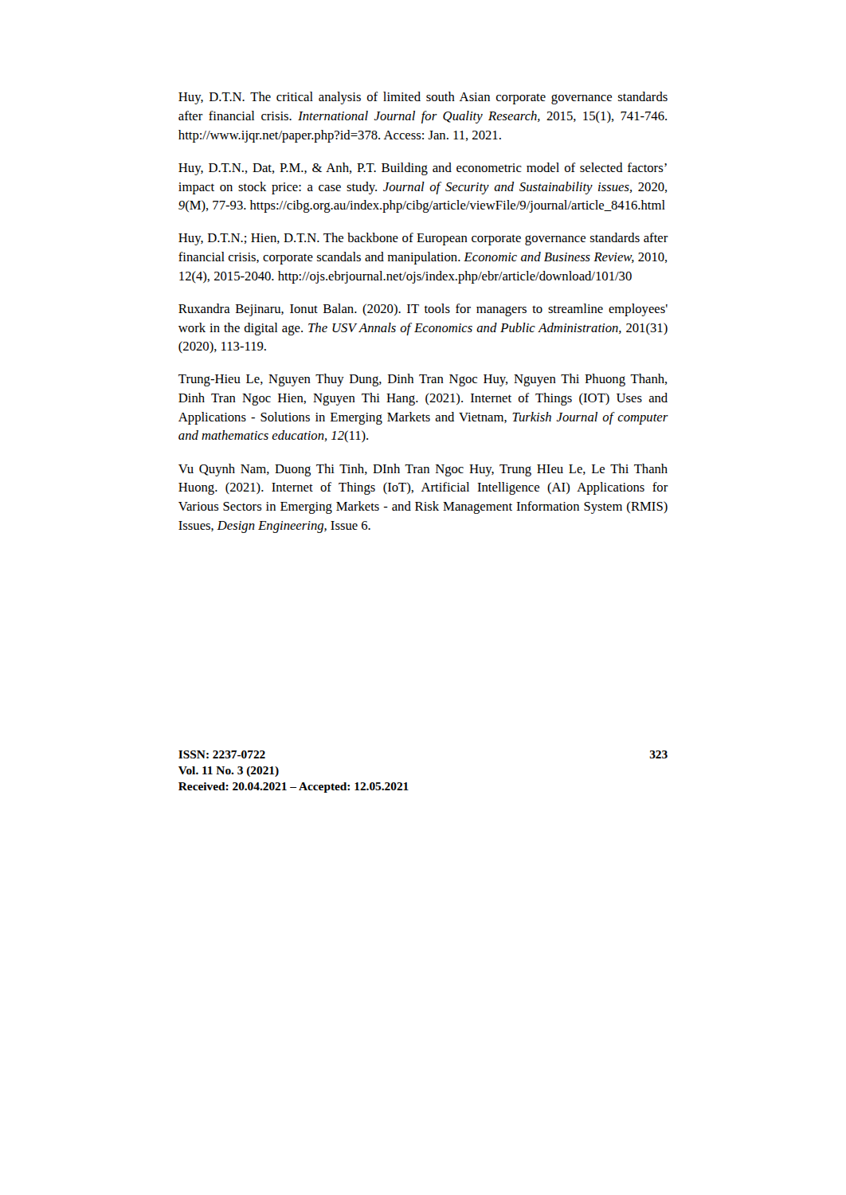Huy, D.T.N. The critical analysis of limited south Asian corporate governance standards after financial crisis. International Journal for Quality Research, 2015, 15(1), 741-746. http://www.ijqr.net/paper.php?id=378. Access: Jan. 11, 2021.
Huy, D.T.N., Dat, P.M., & Anh, P.T. Building and econometric model of selected factors’ impact on stock price: a case study. Journal of Security and Sustainability issues, 2020, 9(M), 77-93. https://cibg.org.au/index.php/cibg/article/viewFile/9/journal/article_8416.html
Huy, D.T.N.; Hien, D.T.N. The backbone of European corporate governance standards after financial crisis, corporate scandals and manipulation. Economic and Business Review, 2010, 12(4), 2015-2040. http://ojs.ebrjournal.net/ojs/index.php/ebr/article/download/101/30
Ruxandra Bejinaru, Ionut Balan. (2020). IT tools for managers to streamline employees' work in the digital age. The USV Annals of Economics and Public Administration, 201(31) (2020), 113-119.
Trung-Hieu Le, Nguyen Thuy Dung, Dinh Tran Ngoc Huy, Nguyen Thi Phuong Thanh, Dinh Tran Ngoc Hien, Nguyen Thi Hang. (2021). Internet of Things (IOT) Uses and Applications - Solutions in Emerging Markets and Vietnam, Turkish Journal of computer and mathematics education, 12(11).
Vu Quynh Nam, Duong Thi Tinh, DInh Tran Ngoc Huy, Trung HIeu Le, Le Thi Thanh Huong. (2021). Internet of Things (IoT), Artificial Intelligence (AI) Applications for Various Sectors in Emerging Markets - and Risk Management Information System (RMIS) Issues, Design Engineering, Issue 6.
| ISSN: 2237-0722 | 323 |
| Vol. 11 No. 3 (2021) | |
| Received: 20.04.2021 – Accepted: 12.05.2021 | |